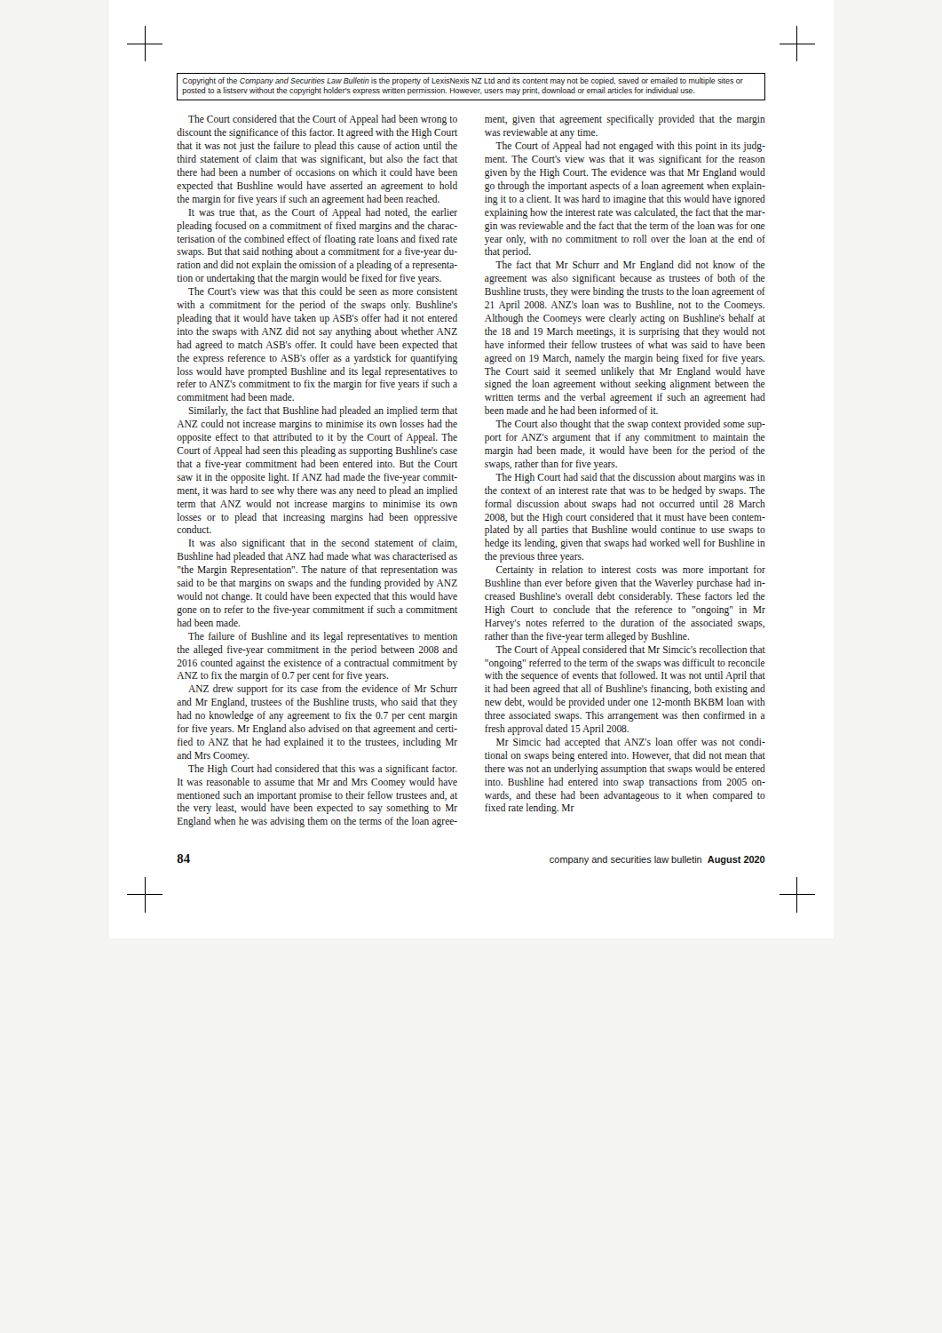Copyright of the Company and Securities Law Bulletin is the property of LexisNexis NZ Ltd and its content may not be copied, saved or emailed to multiple sites or posted to a listserv without the copyright holder's express written permission. However, users may print, download or email articles for individual use.
The Court considered that the Court of Appeal had been wrong to discount the significance of this factor. It agreed with the High Court that it was not just the failure to plead this cause of action until the third statement of claim that was significant, but also the fact that there had been a number of occasions on which it could have been expected that Bushline would have asserted an agreement to hold the margin for five years if such an agreement had been reached.
It was true that, as the Court of Appeal had noted, the earlier pleading focused on a commitment of fixed margins and the characterisation of the combined effect of floating rate loans and fixed rate swaps. But that said nothing about a commitment for a five-year duration and did not explain the omission of a pleading of a representation or undertaking that the margin would be fixed for five years.
The Court's view was that this could be seen as more consistent with a commitment for the period of the swaps only. Bushline's pleading that it would have taken up ASB's offer had it not entered into the swaps with ANZ did not say anything about whether ANZ had agreed to match ASB's offer. It could have been expected that the express reference to ASB's offer as a yardstick for quantifying loss would have prompted Bushline and its legal representatives to refer to ANZ's commitment to fix the margin for five years if such a commitment had been made.
Similarly, the fact that Bushline had pleaded an implied term that ANZ could not increase margins to minimise its own losses had the opposite effect to that attributed to it by the Court of Appeal. The Court of Appeal had seen this pleading as supporting Bushline's case that a five-year commitment had been entered into. But the Court saw it in the opposite light. If ANZ had made the five-year commitment, it was hard to see why there was any need to plead an implied term that ANZ would not increase margins to minimise its own losses or to plead that increasing margins had been oppressive conduct.
It was also significant that in the second statement of claim, Bushline had pleaded that ANZ had made what was characterised as "the Margin Representation". The nature of that representation was said to be that margins on swaps and the funding provided by ANZ would not change. It could have been expected that this would have gone on to refer to the five-year commitment if such a commitment had been made.
The failure of Bushline and its legal representatives to mention the alleged five-year commitment in the period between 2008 and 2016 counted against the existence of a contractual commitment by ANZ to fix the margin of 0.7 per cent for five years.
ANZ drew support for its case from the evidence of Mr Schurr and Mr England, trustees of the Bushline trusts, who said that they had no knowledge of any agreement to fix the 0.7 per cent margin for five years. Mr England also advised on that agreement and certified to ANZ that he had explained it to the trustees, including Mr and Mrs Coomey.
The High Court had considered that this was a significant factor. It was reasonable to assume that Mr and Mrs Coomey would have mentioned such an important promise to their fellow trustees and, at the very least, would have been expected to say something to Mr England when he was advising them on the terms of the loan agreement, given that agreement specifically provided that the margin was reviewable at any time.
The Court of Appeal had not engaged with this point in its judgment. The Court's view was that it was significant for the reason given by the High Court. The evidence was that Mr England would go through the important aspects of a loan agreement when explaining it to a client. It was hard to imagine that this would have ignored explaining how the interest rate was calculated, the fact that the margin was reviewable and the fact that the term of the loan was for one year only, with no commitment to roll over the loan at the end of that period.
The fact that Mr Schurr and Mr England did not know of the agreement was also significant because as trustees of both of the Bushline trusts, they were binding the trusts to the loan agreement of 21 April 2008. ANZ's loan was to Bushline, not to the Coomeys. Although the Coomeys were clearly acting on Bushline's behalf at the 18 and 19 March meetings, it is surprising that they would not have informed their fellow trustees of what was said to have been agreed on 19 March, namely the margin being fixed for five years. The Court said it seemed unlikely that Mr England would have signed the loan agreement without seeking alignment between the written terms and the verbal agreement if such an agreement had been made and he had been informed of it.
The Court also thought that the swap context provided some support for ANZ's argument that if any commitment to maintain the margin had been made, it would have been for the period of the swaps, rather than for five years.
The High Court had said that the discussion about margins was in the context of an interest rate that was to be hedged by swaps. The formal discussion about swaps had not occurred until 28 March 2008, but the High court considered that it must have been contemplated by all parties that Bushline would continue to use swaps to hedge its lending, given that swaps had worked well for Bushline in the previous three years.
Certainty in relation to interest costs was more important for Bushline than ever before given that the Waverley purchase had increased Bushline's overall debt considerably. These factors led the High Court to conclude that the reference to "ongoing" in Mr Harvey's notes referred to the duration of the associated swaps, rather than the five-year term alleged by Bushline.
The Court of Appeal considered that Mr Simcic's recollection that "ongoing" referred to the term of the swaps was difficult to reconcile with the sequence of events that followed. It was not until April that it had been agreed that all of Bushline's financing, both existing and new debt, would be provided under one 12-month BKBM loan with three associated swaps. This arrangement was then confirmed in a fresh approval dated 15 April 2008.
Mr Simcic had accepted that ANZ's loan offer was not conditional on swaps being entered into. However, that did not mean that there was not an underlying assumption that swaps would be entered into. Bushline had entered into swap transactions from 2005 onwards, and these had been advantageous to it when compared to fixed rate lending. Mr
84 company and securities law bulletin August 2020